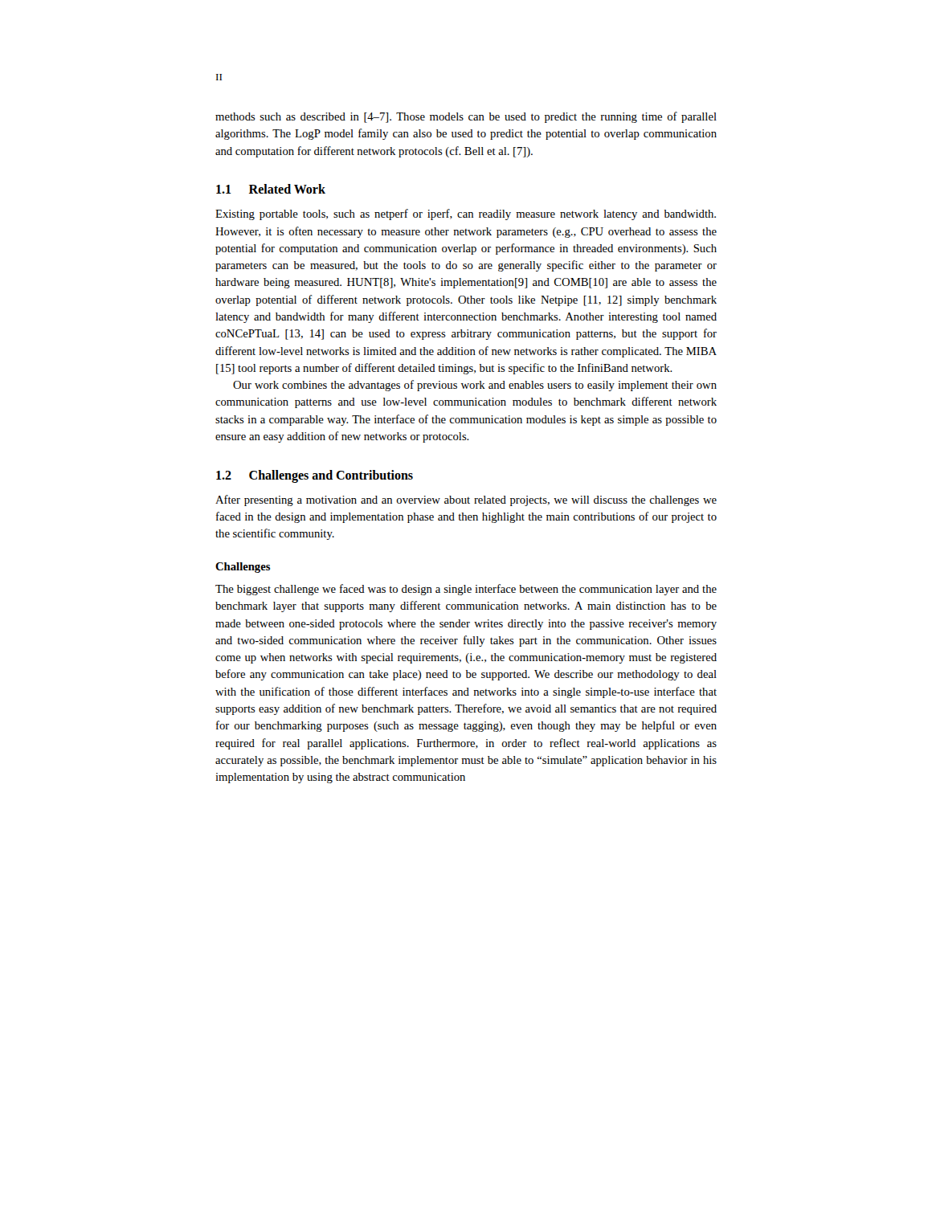II
methods such as described in [4–7]. Those models can be used to predict the running time of parallel algorithms. The LogP model family can also be used to predict the potential to overlap communication and computation for different network protocols (cf. Bell et al. [7]).
1.1 Related Work
Existing portable tools, such as netperf or iperf, can readily measure network latency and bandwidth. However, it is often necessary to measure other network parameters (e.g., CPU overhead to assess the potential for computation and communication overlap or performance in threaded environments). Such parameters can be measured, but the tools to do so are generally specific either to the parameter or hardware being measured. HUNT[8], White's implementation[9] and COMB[10] are able to assess the overlap potential of different network protocols. Other tools like Netpipe [11, 12] simply benchmark latency and bandwidth for many different interconnection benchmarks. Another interesting tool named coNCePTuaL [13, 14] can be used to express arbitrary communication patterns, but the support for different low-level networks is limited and the addition of new networks is rather complicated. The MIBA [15] tool reports a number of different detailed timings, but is specific to the InfiniBand network.
Our work combines the advantages of previous work and enables users to easily implement their own communication patterns and use low-level communication modules to benchmark different network stacks in a comparable way. The interface of the communication modules is kept as simple as possible to ensure an easy addition of new networks or protocols.
1.2 Challenges and Contributions
After presenting a motivation and an overview about related projects, we will discuss the challenges we faced in the design and implementation phase and then highlight the main contributions of our project to the scientific community.
Challenges
The biggest challenge we faced was to design a single interface between the communication layer and the benchmark layer that supports many different communication networks. A main distinction has to be made between one-sided protocols where the sender writes directly into the passive receiver's memory and two-sided communication where the receiver fully takes part in the communication. Other issues come up when networks with special requirements, (i.e., the communication-memory must be registered before any communication can take place) need to be supported. We describe our methodology to deal with the unification of those different interfaces and networks into a single simple-to-use interface that supports easy addition of new benchmark patters. Therefore, we avoid all semantics that are not required for our benchmarking purposes (such as message tagging), even though they may be helpful or even required for real parallel applications. Furthermore, in order to reflect real-world applications as accurately as possible, the benchmark implementor must be able to “simulate” application behavior in his implementation by using the abstract communication